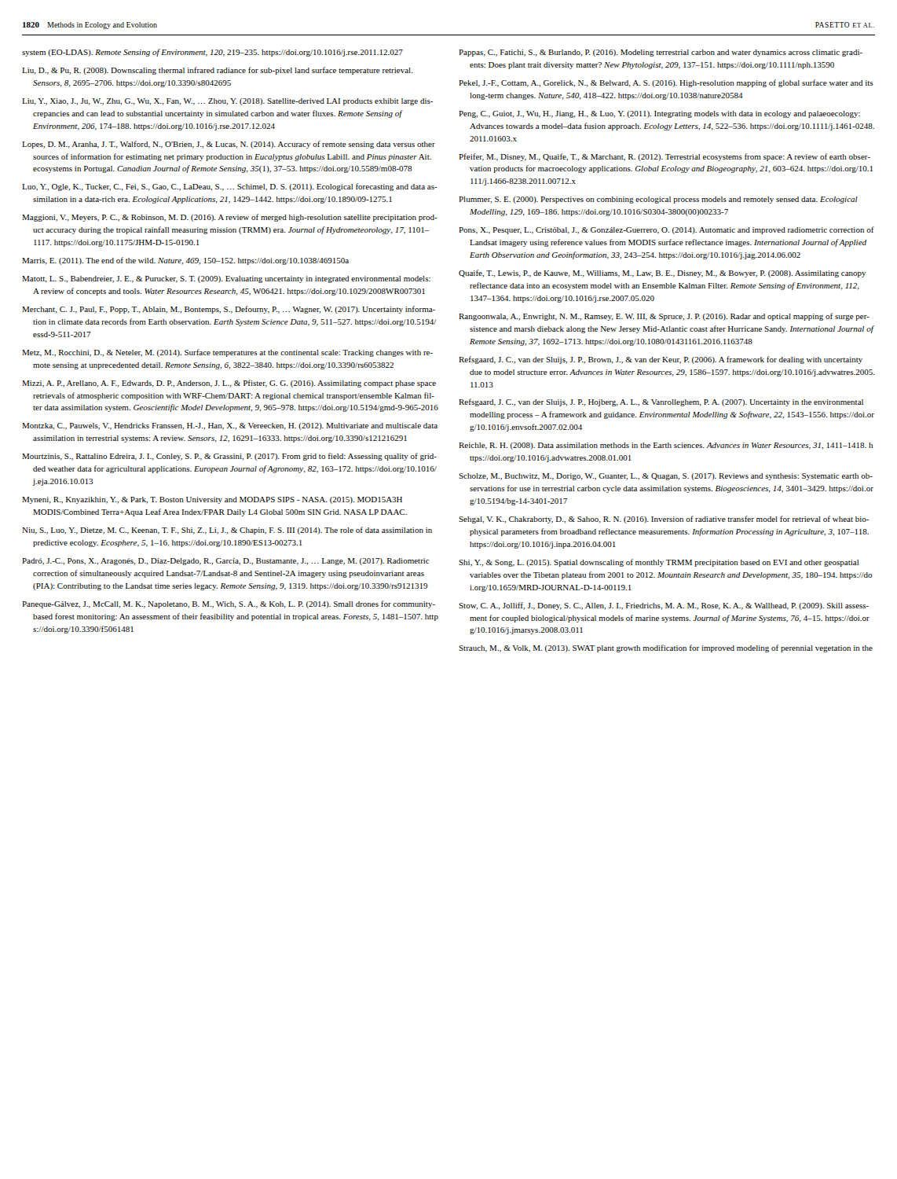1820 Methods in Ecology and Evolution
PASETTO ET AL.
system (EO-LDAS). Remote Sensing of Environment, 120, 219–235. https://doi.org/10.1016/j.rse.2011.12.027
Liu, D., & Pu, R. (2008). Downscaling thermal infrared radiance for sub-pixel land surface temperature retrieval. Sensors, 8, 2695–2706. https://doi.org/10.3390/s8042695
Liu, Y., Xiao, J., Ju, W., Zhu, G., Wu, X., Fan, W., … Zhou, Y. (2018). Satellite-derived LAI products exhibit large discrepancies and can lead to substantial uncertainty in simulated carbon and water fluxes. Remote Sensing of Environment, 206, 174–188. https://doi.org/10.1016/j.rse.2017.12.024
Lopes, D. M., Aranha, J. T., Walford, N., O'Brien, J., & Lucas, N. (2014). Accuracy of remote sensing data versus other sources of information for estimating net primary production in Eucalyptus globulus Labill. and Pinus pinaster Ait. ecosystems in Portugal. Canadian Journal of Remote Sensing, 35(1), 37–53. https://doi.org/10.5589/m08-078
Luo, Y., Ogle, K., Tucker, C., Fei, S., Gao, C., LaDeau, S., … Schimel, D. S. (2011). Ecological forecasting and data assimilation in a data-rich era. Ecological Applications, 21, 1429–1442. https://doi.org/10.1890/09-1275.1
Maggioni, V., Meyers, P. C., & Robinson, M. D. (2016). A review of merged high-resolution satellite precipitation product accuracy during the tropical rainfall measuring mission (TRMM) era. Journal of Hydrometeorology, 17, 1101–1117. https://doi.org/10.1175/JHM-D-15-0190.1
Marris, E. (2011). The end of the wild. Nature, 469, 150–152. https://doi.org/10.1038/469150a
Matott, L. S., Babendreier, J. E., & Purucker, S. T. (2009). Evaluating uncertainty in integrated environmental models: A review of concepts and tools. Water Resources Research, 45, W06421. https://doi.org/10.1029/2008WR007301
Merchant, C. J., Paul, F., Popp, T., Ablain, M., Bontemps, S., Defourny, P., … Wagner, W. (2017). Uncertainty information in climate data records from Earth observation. Earth System Science Data, 9, 511–527. https://doi.org/10.5194/essd-9-511-2017
Metz, M., Rocchini, D., & Neteler, M. (2014). Surface temperatures at the continental scale: Tracking changes with remote sensing at unprecedented detail. Remote Sensing, 6, 3822–3840. https://doi.org/10.3390/rs6053822
Mizzi, A. P., Arellano, A. F., Edwards, D. P., Anderson, J. L., & Pfister, G. G. (2016). Assimilating compact phase space retrievals of atmospheric composition with WRF-Chem/DART: A regional chemical transport/ensemble Kalman filter data assimilation system. Geoscientific Model Development, 9, 965–978. https://doi.org/10.5194/gmd-9-965-2016
Montzka, C., Pauwels, V., Hendricks Franssen, H.-J., Han, X., & Vereecken, H. (2012). Multivariate and multiscale data assimilation in terrestrial systems: A review. Sensors, 12, 16291–16333. https://doi.org/10.3390/s121216291
Mourtzinis, S., Rattalino Edreira, J. I., Conley, S. P., & Grassini, P. (2017). From grid to field: Assessing quality of gridded weather data for agricultural applications. European Journal of Agronomy, 82, 163–172. https://doi.org/10.1016/j.eja.2016.10.013
Myneni, R., Knyazikhin, Y., & Park, T. Boston University and MODAPS SIPS - NASA. (2015). MOD15A3H MODIS/Combined Terra+Aqua Leaf Area Index/FPAR Daily L4 Global 500m SIN Grid. NASA LP DAAC.
Niu, S., Luo, Y., Dietze, M. C., Keenan, T. F., Shi, Z., Li, J., & Chapin, F. S. III (2014). The role of data assimilation in predictive ecology. Ecosphere, 5, 1–16. https://doi.org/10.1890/ES13-00273.1
Padró, J.-C., Pons, X., Aragonés, D., Díaz-Delgado, R., García, D., Bustamante, J., … Lange, M. (2017). Radiometric correction of simultaneously acquired Landsat-7/Landsat-8 and Sentinel-2A imagery using pseudoinvariant areas (PIA): Contributing to the Landsat time series legacy. Remote Sensing, 9, 1319. https://doi.org/10.3390/rs9121319
Paneque-Gálvez, J., McCall, M. K., Napoletano, B. M., Wich, S. A., & Koh, L. P. (2014). Small drones for community-based forest monitoring: An assessment of their feasibility and potential in tropical areas. Forests, 5, 1481–1507. https://doi.org/10.3390/f5061481
Pappas, C., Fatichi, S., & Burlando, P. (2016). Modeling terrestrial carbon and water dynamics across climatic gradients: Does plant trait diversity matter? New Phytologist, 209, 137–151. https://doi.org/10.1111/nph.13590
Pekel, J.-F., Cottam, A., Gorelick, N., & Belward, A. S. (2016). High-resolution mapping of global surface water and its long-term changes. Nature, 540, 418–422. https://doi.org/10.1038/nature20584
Peng, C., Guiot, J., Wu, H., Jiang, H., & Luo, Y. (2011). Integrating models with data in ecology and palaeoecology: Advances towards a model–data fusion approach. Ecology Letters, 14, 522–536. https://doi.org/10.1111/j.1461-0248.2011.01603.x
Pfeifer, M., Disney, M., Quaife, T., & Marchant, R. (2012). Terrestrial ecosystems from space: A review of earth observation products for macroecology applications. Global Ecology and Biogeography, 21, 603–624. https://doi.org/10.1111/j.1466-8238.2011.00712.x
Plummer, S. E. (2000). Perspectives on combining ecological process models and remotely sensed data. Ecological Modelling, 129, 169–186. https://doi.org/10.1016/S0304-3800(00)00233-7
Pons, X., Pesquer, L., Cristóbal, J., & González-Guerrero, O. (2014). Automatic and improved radiometric correction of Landsat imagery using reference values from MODIS surface reflectance images. International Journal of Applied Earth Observation and Geoinformation, 33, 243–254. https://doi.org/10.1016/j.jag.2014.06.002
Quaife, T., Lewis, P., de Kauwe, M., Williams, M., Law, B. E., Disney, M., & Bowyer, P. (2008). Assimilating canopy reflectance data into an ecosystem model with an Ensemble Kalman Filter. Remote Sensing of Environment, 112, 1347–1364. https://doi.org/10.1016/j.rse.2007.05.020
Rangoonwala, A., Enwright, N. M., Ramsey, E. W. III, & Spruce, J. P. (2016). Radar and optical mapping of surge persistence and marsh dieback along the New Jersey Mid-Atlantic coast after Hurricane Sandy. International Journal of Remote Sensing, 37, 1692–1713. https://doi.org/10.1080/01431161.2016.1163748
Refsgaard, J. C., van der Sluijs, J. P., Brown, J., & van der Keur, P. (2006). A framework for dealing with uncertainty due to model structure error. Advances in Water Resources, 29, 1586–1597. https://doi.org/10.1016/j.advwatres.2005.11.013
Refsgaard, J. C., van der Sluijs, J. P., Hojberg, A. L., & Vanrolleghem, P. A. (2007). Uncertainty in the environmental modelling process – A framework and guidance. Environmental Modelling & Software, 22, 1543–1556. https://doi.org/10.1016/j.envsoft.2007.02.004
Reichle, R. H. (2008). Data assimilation methods in the Earth sciences. Advances in Water Resources, 31, 1411–1418. https://doi.org/10.1016/j.advwatres.2008.01.001
Scholze, M., Buchwitz, M., Dorigo, W., Guanter, L., & Quagan, S. (2017). Reviews and synthesis: Systematic earth observations for use in terrestrial carbon cycle data assimilation systems. Biogeosciences, 14, 3401–3429. https://doi.org/10.5194/bg-14-3401-2017
Sehgal, V. K., Chakraborty, D., & Sahoo, R. N. (2016). Inversion of radiative transfer model for retrieval of wheat biophysical parameters from broadband reflectance measurements. Information Processing in Agriculture, 3, 107–118. https://doi.org/10.1016/j.inpa.2016.04.001
Shi, Y., & Song, L. (2015). Spatial downscaling of monthly TRMM precipitation based on EVI and other geospatial variables over the Tibetan plateau from 2001 to 2012. Mountain Research and Development, 35, 180–194. https://doi.org/10.1659/MRD-JOURNAL-D-14-00119.1
Stow, C. A., Jolliff, J., Doney, S. C., Allen, J. I., Friedrichs, M. A. M., Rose, K. A., & Wallhead, P. (2009). Skill assessment for coupled biological/physical models of marine systems. Journal of Marine Systems, 76, 4–15. https://doi.org/10.1016/j.jmarsys.2008.03.011
Strauch, M., & Volk, M. (2013). SWAT plant growth modification for improved modeling of perennial vegetation in the